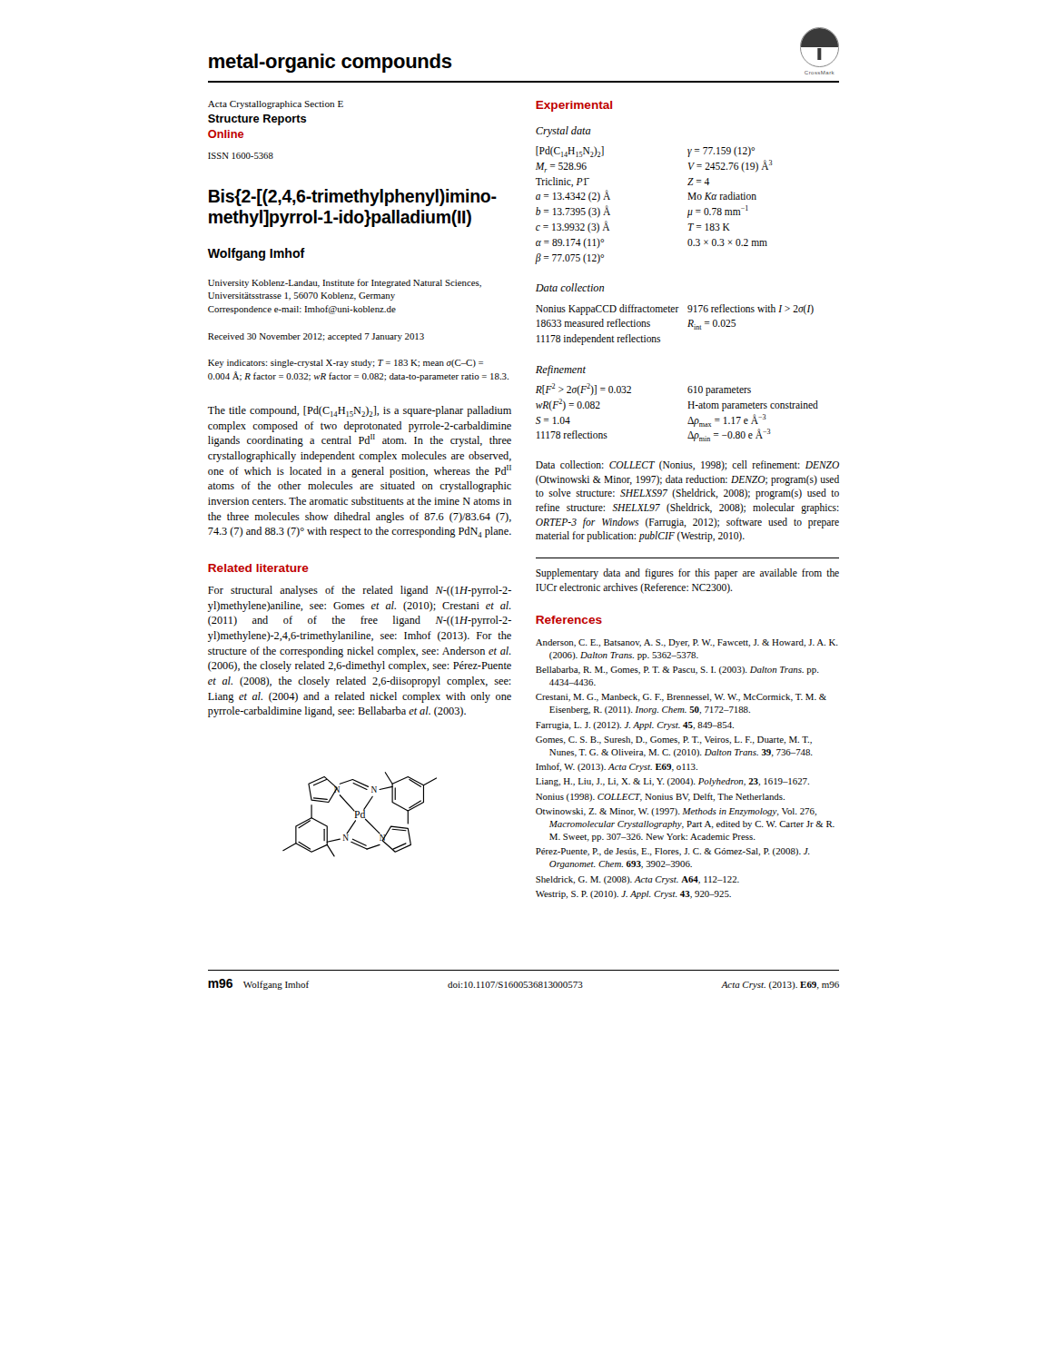metal-organic compounds
CrossMark
Acta Crystallographica Section E
Structure Reports
Online
ISSN 1600-5368
Bis{2-[(2,4,6-trimethylphenyl)imino-
methyl]pyrrol-1-ido}palladium(II)
Wolfgang Imhof
University Koblenz-Landau, Institute for Integrated Natural Sciences, Universitätsstrasse 1, 56070 Koblenz, Germany
Correspondence e-mail: Imhof@uni-koblenz.de
Received 30 November 2012; accepted 7 January 2013
Key indicators: single-crystal X-ray study; T = 183 K; mean σ(C–C) = 0.004 Å; R factor = 0.032; wR factor = 0.082; data-to-parameter ratio = 18.3.
The title compound, [Pd(C14H15N2)2], is a square-planar palladium complex composed of two deprotonated pyrrole-2-carbaldimine ligands coordinating a central PdII atom. In the crystal, three crystallographically independent complex molecules are observed, one of which is located in a general position, whereas the PdII atoms of the other molecules are situated on crystallographic inversion centers. The aromatic substituents at the imine N atoms in the three molecules show dihedral angles of 87.6 (7)/83.64 (7), 74.3 (7) and 88.3 (7)° with respect to the corresponding PdN4 plane.
Related literature
For structural analyses of the related ligand N-((1H-pyrrol-2-yl)methylene)aniline, see: Gomes et al. (2010); Crestani et al. (2011) and of of the free ligand N-((1H-pyrrol-2-yl)methylene)-2,4,6-trimethylaniline, see: Imhof (2013). For the structure of the corresponding nickel complex, see: Anderson et al. (2006), the closely related 2,6-dimethyl complex, see: Pérez-Puente et al. (2008), the closely related 2,6-diisopropyl complex, see: Liang et al. (2004) and a related nickel complex with only one pyrrole-carbaldimine ligand, see: Bellabarba et al. (2003).
Pd N N N N
Experimental
Crystal data
| [Pd(C 14 H 15 N 2 ) 2 ] | γ = 77.159 (12)° |
| M r = 528.96 | V = 2452.76 (19) Å 3 |
| Triclinic, P 1̄ | Z = 4 |
| a = 13.4342 (2) Å | Mo Kα radiation |
| b = 13.7395 (3) Å | μ = 0.78 mm −1 |
| c = 13.9932 (3) Å | T = 183 K |
| α = 89.174 (11)° | 0.3 × 0.3 × 0.2 mm |
| β = 77.075 (12)° | |
Data collection
| Nonius KappaCCD diffractometer | 9176 reflections with I > 2 σ ( I ) |
| 18633 measured reflections | R int = 0.025 |
| 11178 independent reflections | |
Refinement
| R [ F 2 > 2 σ ( F 2 )] = 0.032 | 610 parameters |
| wR ( F 2 ) = 0.082 | H-atom parameters constrained |
| S = 1.04 | Δ ρ max = 1.17 e Å −3 |
| 11178 reflections | Δ ρ min = −0.80 e Å −3 |
Data collection: COLLECT (Nonius, 1998); cell refinement: DENZO (Otwinowski & Minor, 1997); data reduction: DENZO; program(s) used to solve structure: SHELXS97 (Sheldrick, 2008); program(s) used to refine structure: SHELXL97 (Sheldrick, 2008); molecular graphics: ORTEP-3 for Windows (Farrugia, 2012); software used to prepare material for publication: publCIF (Westrip, 2010).
Supplementary data and figures for this paper are available from the IUCr electronic archives (Reference: NC2300).
References
Anderson, C. E., Batsanov, A. S., Dyer, P. W., Fawcett, J. & Howard, J. A. K. (2006). Dalton Trans. pp. 5362–5378.
Bellabarba, R. M., Gomes, P. T. & Pascu, S. I. (2003). Dalton Trans. pp. 4434–4436.
Crestani, M. G., Manbeck, G. F., Brennessel, W. W., McCormick, T. M. & Eisenberg, R. (2011). Inorg. Chem. 50, 7172–7188.
Farrugia, L. J. (2012). J. Appl. Cryst. 45, 849–854.
Gomes, C. S. B., Suresh, D., Gomes, P. T., Veiros, L. F., Duarte, M. T., Nunes, T. G. & Oliveira, M. C. (2010). Dalton Trans. 39, 736–748.
Imhof, W. (2013). Acta Cryst. E69, o113.
Liang, H., Liu, J., Li, X. & Li, Y. (2004). Polyhedron, 23, 1619–1627.
Nonius (1998). COLLECT, Nonius BV, Delft, The Netherlands.
Otwinowski, Z. & Minor, W. (1997). Methods in Enzymology, Vol. 276, Macromolecular Crystallography, Part A, edited by C. W. Carter Jr & R. M. Sweet, pp. 307–326. New York: Academic Press.
Pérez-Puente, P., de Jesús, E., Flores, J. C. & Gómez-Sal, P. (2008). J. Organomet. Chem. 693, 3902–3906.
Sheldrick, G. M. (2008). Acta Cryst. A64, 112–122.
Westrip, S. P. (2010). J. Appl. Cryst. 43, 920–925.
m96 Wolfgang Imhof
doi:10.1107/S1600536813000573
Acta Cryst. (2013). E69, m96